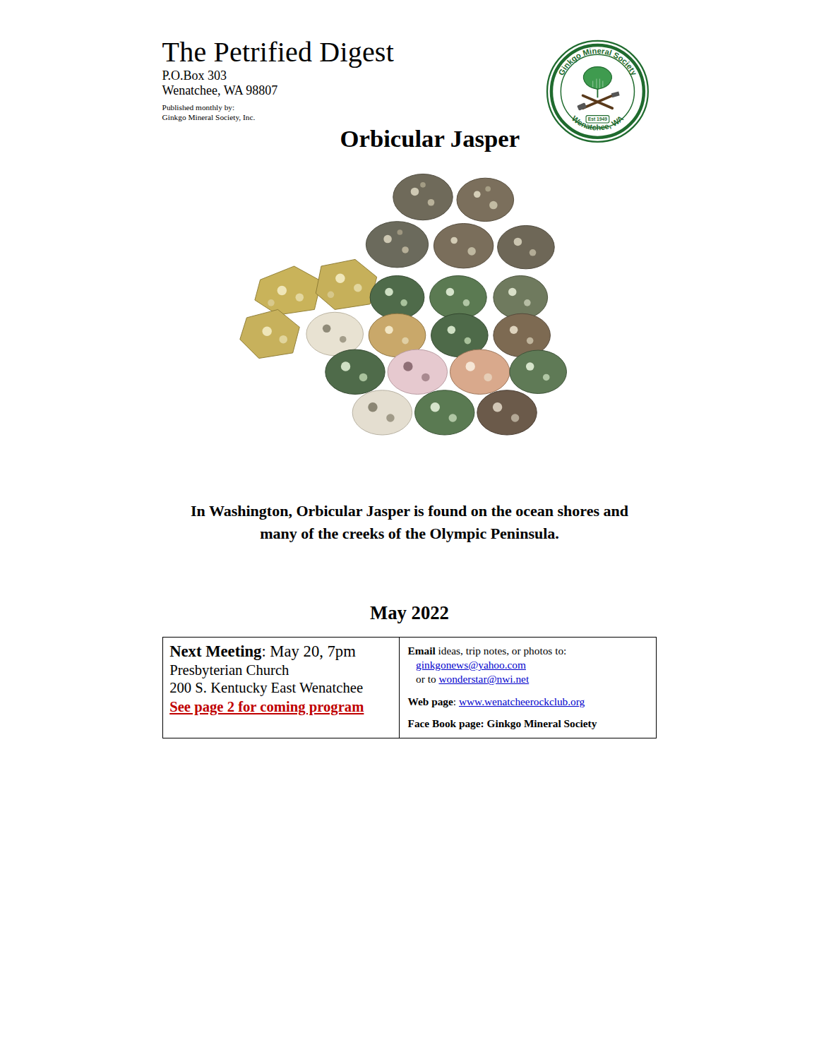The Petrified Digest
P.O.Box 303
Wenatchee, WA 98807
Published monthly by:
Ginkgo Mineral Society, Inc.
Ginkgo Mineral Society Wenatchee, WA Est 1949
Orbicular Jasper
In Washington, Orbicular Jasper is found on the ocean shores and many of the creeks of the Olympic Peninsula.
May 2022
Next Meeting: May 20, 7pm
Presbyterian Church
200 S. Kentucky East Wenatchee
See page 2 for coming program
Email ideas, trip notes, or photos to:
ginkgonews@yahoo.com
or to wonderstar@nwi.net
Web page: www.wenatcheerockclub.org
Face Book page: Ginkgo Mineral Society